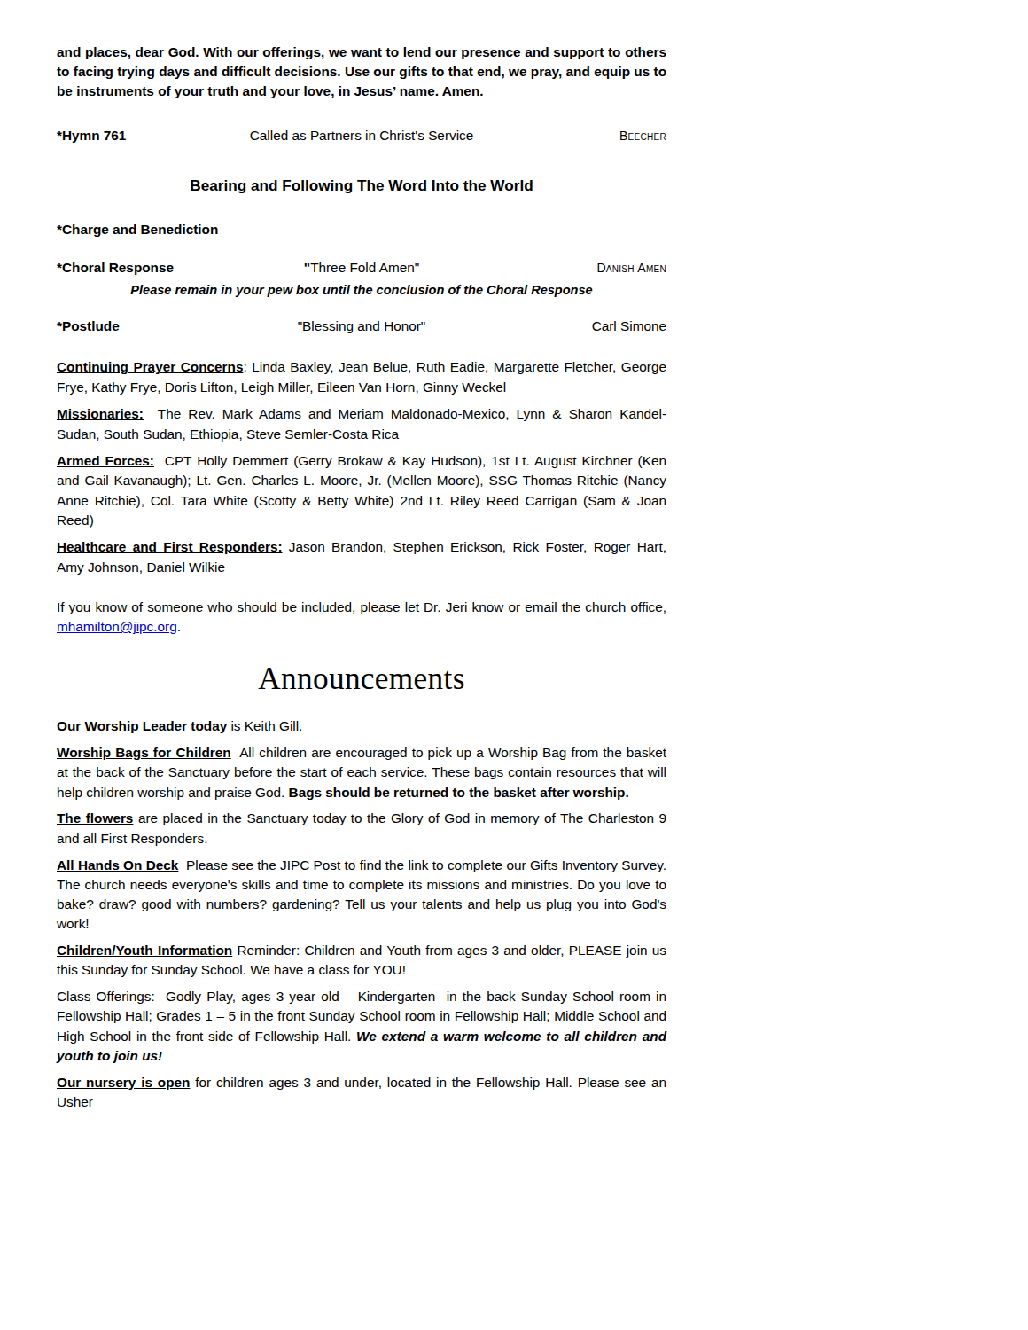and places, dear God. With our offerings, we want to lend our presence and support to others to facing trying days and difficult decisions. Use our gifts to that end, we pray, and equip us to be instruments of your truth and your love, in Jesus’ name. Amen.
*Hymn 761 Called as Partners in Christ's Service Beecher
Bearing and Following The Word Into the World
*Charge and Benediction
*Choral Response "Three Fold Amen" Danish Amen
Please remain in your pew box until the conclusion of the Choral Response
*Postlude "Blessing and Honor" Carl Simone
Continuing Prayer Concerns: Linda Baxley, Jean Belue, Ruth Eadie, Margarette Fletcher, George Frye, Kathy Frye, Doris Lifton, Leigh Miller, Eileen Van Horn, Ginny Weckel
Missionaries: The Rev. Mark Adams and Meriam Maldonado-Mexico, Lynn & Sharon Kandel-Sudan, South Sudan, Ethiopia, Steve Semler-Costa Rica
Armed Forces: CPT Holly Demmert (Gerry Brokaw & Kay Hudson), 1st Lt. August Kirchner (Ken and Gail Kavanaugh); Lt. Gen. Charles L. Moore, Jr. (Mellen Moore), SSG Thomas Ritchie (Nancy Anne Ritchie), Col. Tara White (Scotty & Betty White) 2nd Lt. Riley Reed Carrigan (Sam & Joan Reed)
Healthcare and First Responders: Jason Brandon, Stephen Erickson, Rick Foster, Roger Hart, Amy Johnson, Daniel Wilkie
If you know of someone who should be included, please let Dr. Jeri know or email the church office, mhamilton@jipc.org.
Announcements
Our Worship Leader today is Keith Gill.
Worship Bags for Children All children are encouraged to pick up a Worship Bag from the basket at the back of the Sanctuary before the start of each service. These bags contain resources that will help children worship and praise God. Bags should be returned to the basket after worship.
The flowers are placed in the Sanctuary today to the Glory of God in memory of The Charleston 9 and all First Responders.
All Hands On Deck Please see the JIPC Post to find the link to complete our Gifts Inventory Survey. The church needs everyone's skills and time to complete its missions and ministries. Do you love to bake? draw? good with numbers? gardening? Tell us your talents and help us plug you into God's work!
Children/Youth Information Reminder: Children and Youth from ages 3 and older, PLEASE join us this Sunday for Sunday School. We have a class for YOU!
Class Offerings: Godly Play, ages 3 year old – Kindergarten in the back Sunday School room in Fellowship Hall; Grades 1 – 5 in the front Sunday School room in Fellowship Hall; Middle School and High School in the front side of Fellowship Hall. We extend a warm welcome to all children and youth to join us!
Our nursery is open for children ages 3 and under, located in the Fellowship Hall. Please see an Usher